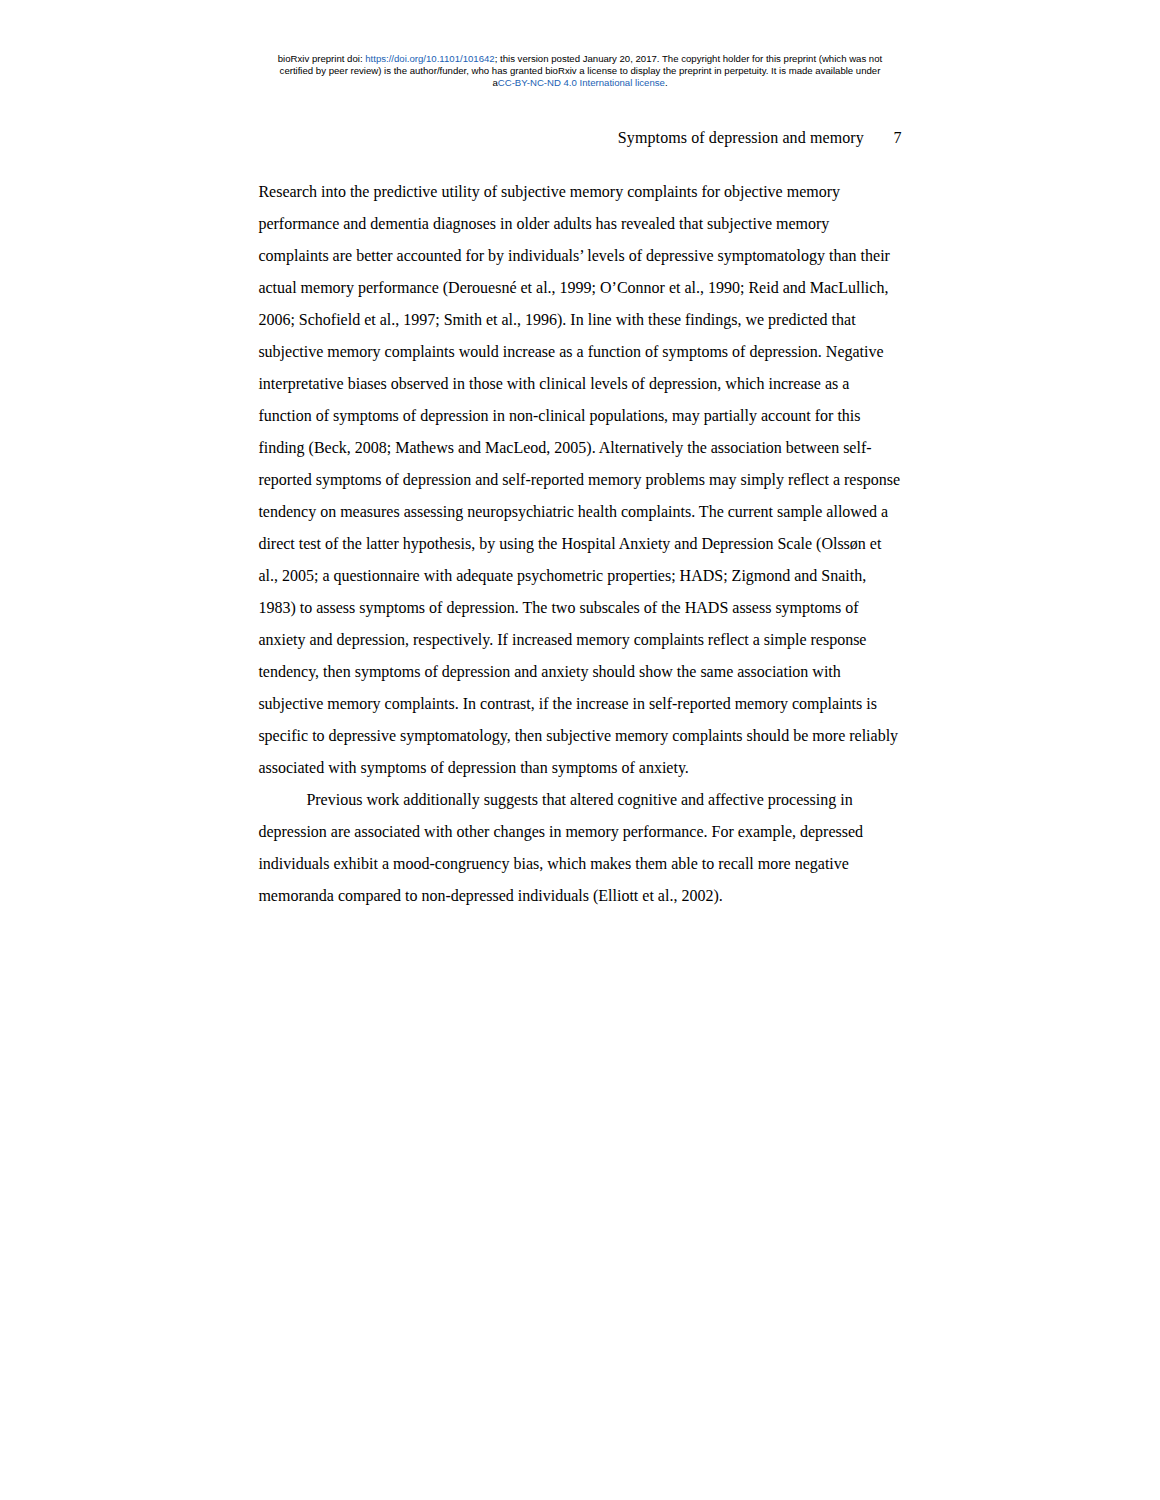bioRxiv preprint doi: https://doi.org/10.1101/101642; this version posted January 20, 2017. The copyright holder for this preprint (which was not certified by peer review) is the author/funder, who has granted bioRxiv a license to display the preprint in perpetuity. It is made available under aCC-BY-NC-ND 4.0 International license.
Symptoms of depression and memory 7
Research into the predictive utility of subjective memory complaints for objective memory performance and dementia diagnoses in older adults has revealed that subjective memory complaints are better accounted for by individuals’ levels of depressive symptomatology than their actual memory performance (Derouesné et al., 1999; O’Connor et al., 1990; Reid and MacLullich, 2006; Schofield et al., 1997; Smith et al., 1996). In line with these findings, we predicted that subjective memory complaints would increase as a function of symptoms of depression. Negative interpretative biases observed in those with clinical levels of depression, which increase as a function of symptoms of depression in non-clinical populations, may partially account for this finding (Beck, 2008; Mathews and MacLeod, 2005). Alternatively the association between self-reported symptoms of depression and self-reported memory problems may simply reflect a response tendency on measures assessing neuropsychiatric health complaints. The current sample allowed a direct test of the latter hypothesis, by using the Hospital Anxiety and Depression Scale (Olssøn et al., 2005; a questionnaire with adequate psychometric properties; HADS; Zigmond and Snaith, 1983) to assess symptoms of depression. The two subscales of the HADS assess symptoms of anxiety and depression, respectively. If increased memory complaints reflect a simple response tendency, then symptoms of depression and anxiety should show the same association with subjective memory complaints. In contrast, if the increase in self-reported memory complaints is specific to depressive symptomatology, then subjective memory complaints should be more reliably associated with symptoms of depression than symptoms of anxiety.
Previous work additionally suggests that altered cognitive and affective processing in depression are associated with other changes in memory performance. For example, depressed individuals exhibit a mood-congruency bias, which makes them able to recall more negative memoranda compared to non-depressed individuals (Elliott et al., 2002).